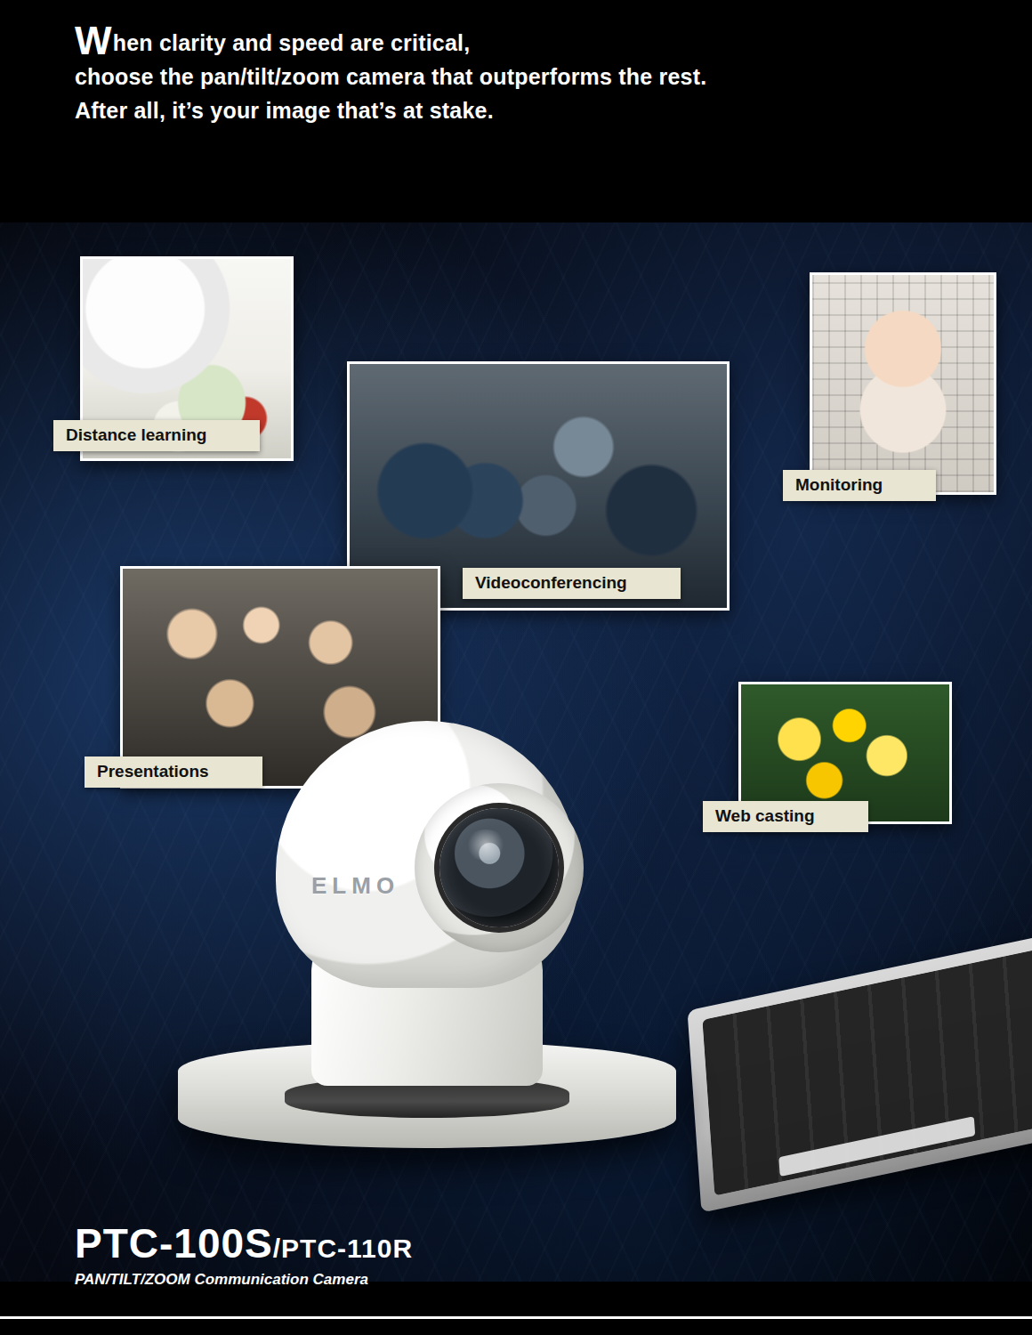When clarity and speed are critical,
choose the pan/tilt/zoom camera that outperforms the rest.
After all, it’s your image that’s at stake.
Distance learning
Monitoring
Videoconferencing
Presentations
Web casting
ELMO
PTC-100S/PTC-110R
PAN/TILT/ZOOM Communication Camera